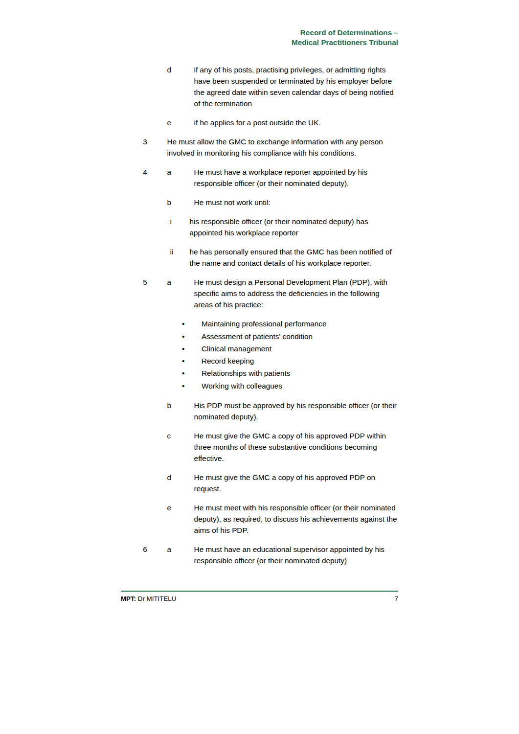Record of Determinations – Medical Practitioners Tribunal
d
if any of his posts, practising privileges, or admitting rights have been suspended or terminated by his employer before the agreed date within seven calendar days of being notified of the termination
e
if he applies for a post outside the UK.
3
He must allow the GMC to exchange information with any person involved in monitoring his compliance with his conditions.
4
a
He must have a workplace reporter appointed by his responsible officer (or their nominated deputy).
b
He must not work until:
i
his responsible officer (or their nominated deputy) has appointed his workplace reporter
ii
he has personally ensured that the GMC has been notified of the name and contact details of his workplace reporter.
5
a
He must design a Personal Development Plan (PDP), with specific aims to address the deficiencies in the following areas of his practice:
Maintaining professional performance
Assessment of patients' condition
Clinical management
Record keeping
Relationships with patients
Working with colleagues
b
His PDP must be approved by his responsible officer (or their nominated deputy).
c
He must give the GMC a copy of his approved PDP within three months of these substantive conditions becoming effective.
d
He must give the GMC a copy of his approved PDP on request.
e
He must meet with his responsible officer (or their nominated deputy), as required, to discuss his achievements against the aims of his PDP.
6
a
He must have an educational supervisor appointed by his responsible officer (or their nominated deputy)
MPT: Dr MITITELU
7